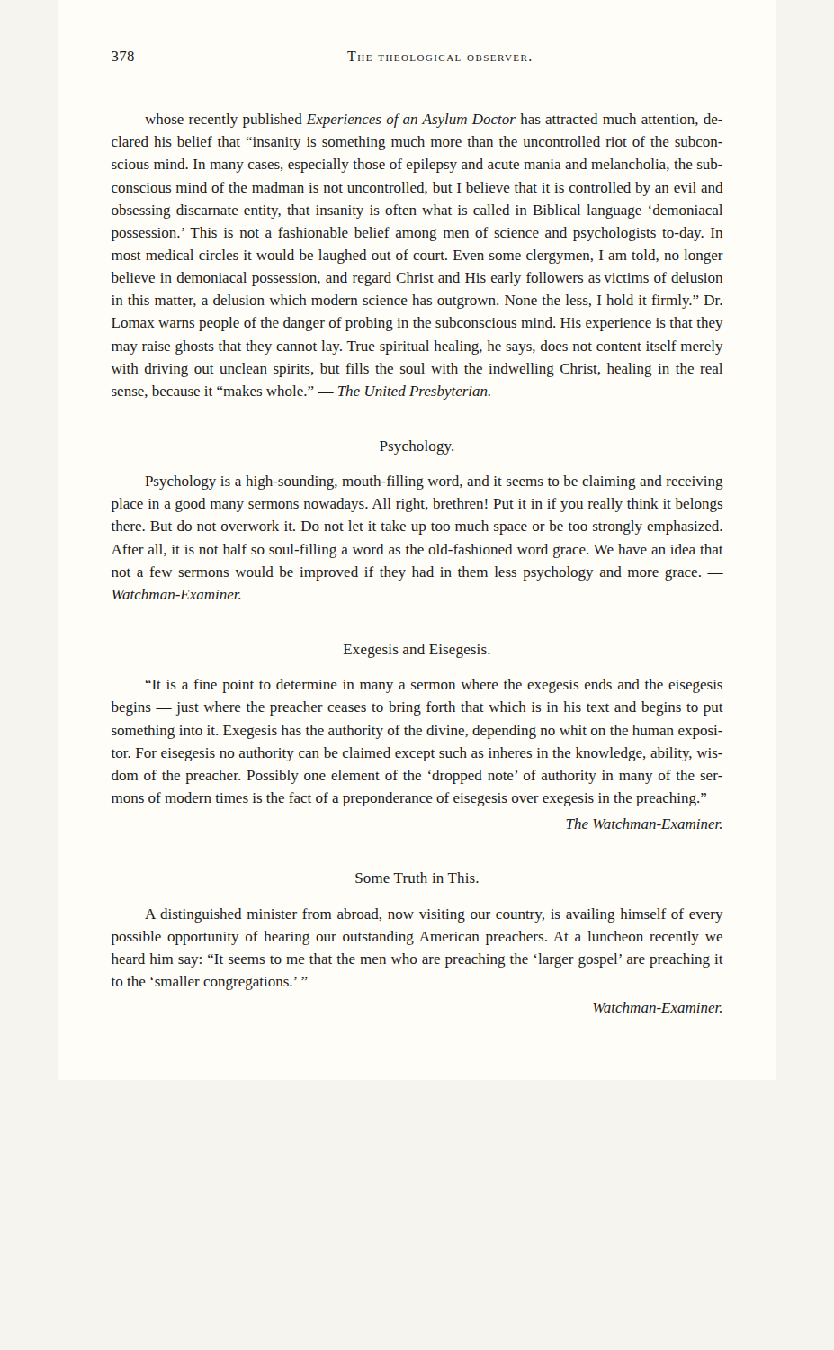378 The Theological Observer.
whose recently published Experiences of an Asylum Doctor has attracted much attention, declared his belief that “insanity is something much more than the uncontrolled riot of the subconscious mind. In many cases, especially those of epilepsy and acute mania and melancholia, the subconscious mind of the madman is not uncontrolled, but I believe that it is controlled by an evil and obsessing discarnate entity, that insanity is often what is called in Biblical language ‘demoniacal possession.’ This is not a fashionable belief among men of science and psychologists to-day. In most medical circles it would be laughed out of court. Even some clergymen, I am told, no longer believe in demoniacal possession, and regard Christ and His early followers as victims of delusion in this matter, a delusion which modern science has outgrown. None the less, I hold it firmly.” Dr. Lomax warns people of the danger of probing in the subconscious mind. His experience is that they may raise ghosts that they cannot lay. True spiritual healing, he says, does not content itself merely with driving out unclean spirits, but fills the soul with the indwelling Christ, healing in the real sense, because it “makes whole.” — The United Presbyterian.
Psychology.
Psychology is a high-sounding, mouth-filling word, and it seems to be claiming and receiving place in a good many sermons nowadays. All right, brethren! Put it in if you really think it belongs there. But do not overwork it. Do not let it take up too much space or be too strongly emphasized. After all, it is not half so soul-filling a word as the old-fashioned word grace. We have an idea that not a few sermons would be improved if they had in them less psychology and more grace. — Watchman-Examiner.
Exegesis and Eisegesis.
“It is a fine point to determine in many a sermon where the exegesis ends and the eisegesis begins — just where the preacher ceases to bring forth that which is in his text and begins to put something into it. Exegesis has the authority of the divine, depending no whit on the human expositor. For eisegesis no authority can be claimed except such as inheres in the knowledge, ability, wisdom of the preacher. Possibly one element of the ‘dropped note’ of authority in many of the sermons of modern times is the fact of a preponderance of eisegesis over exegesis in the preaching.”
The Watchman-Examiner.
Some Truth in This.
A distinguished minister from abroad, now visiting our country, is availing himself of every possible opportunity of hearing our outstanding American preachers. At a luncheon recently we heard him say: “It seems to me that the men who are preaching the ‘larger gospel’ are preaching it to the ‘smaller congregations.’ ”
Watchman-Examiner.